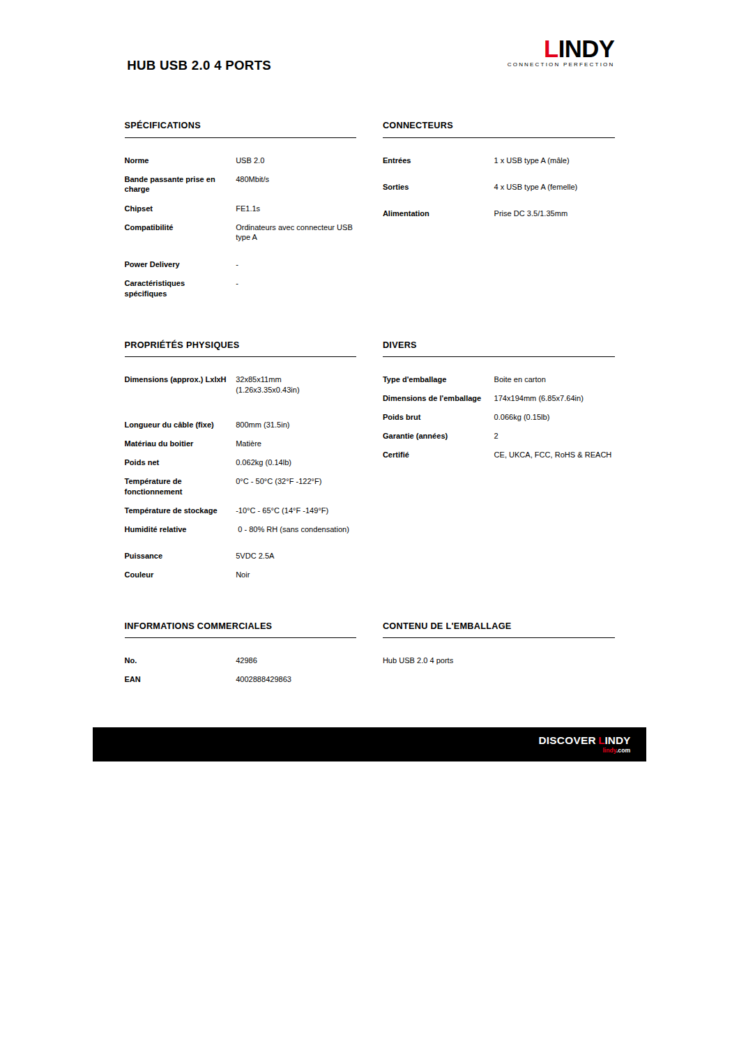HUB USB 2.0 4 PORTS
LINDY
CONNECTION PERFECTION
SPÉCIFICATIONS
| Norme | USB 2.0 |
| Bande passante prise en charge | 480Mbit/s |
| Chipset | FE1.1s |
| Compatibilité | Ordinateurs avec connecteur USB type A |
| Power Delivery | - |
| Caractéristiques spécifiques | - |
CONNECTEURS
| Entrées | 1 x USB type A (mâle) |
| Sorties | 4 x USB type A (femelle) |
| Alimentation | Prise DC 3.5/1.35mm |
PROPRIÉTÉS PHYSIQUES
| Dimensions (approx.) LxlxH | 32x85x11mm (1.26x3.35x0.43in) |
| Longueur du câble (fixe) | 800mm (31.5in) |
| Matériau du boitier | Matière |
| Poids net | 0.062kg (0.14lb) |
| Température de fonctionnement | 0°C - 50°C (32°F -122°F) |
| Température de stockage | -10°C - 65°C (14°F -149°F) |
| Humidité relative | 0 - 80% RH (sans condensation) |
| Puissance | 5VDC 2.5A |
| Couleur | Noir |
DIVERS
| Type d'emballage | Boite en carton |
| Dimensions de l'emballage | 174x194mm (6.85x7.64in) |
| Poids brut | 0.066kg (0.15lb) |
| Garantie (années) | 2 |
| Certifié | CE, UKCA, FCC, RoHS & REACH |
INFORMATIONS COMMERCIALES
| No. | 42986 |
| EAN | 4002888429863 |
CONTENU DE L'EMBALLAGE
| Hub USB 2.0 4 ports |
DISCOVER LINDY
lindy.com